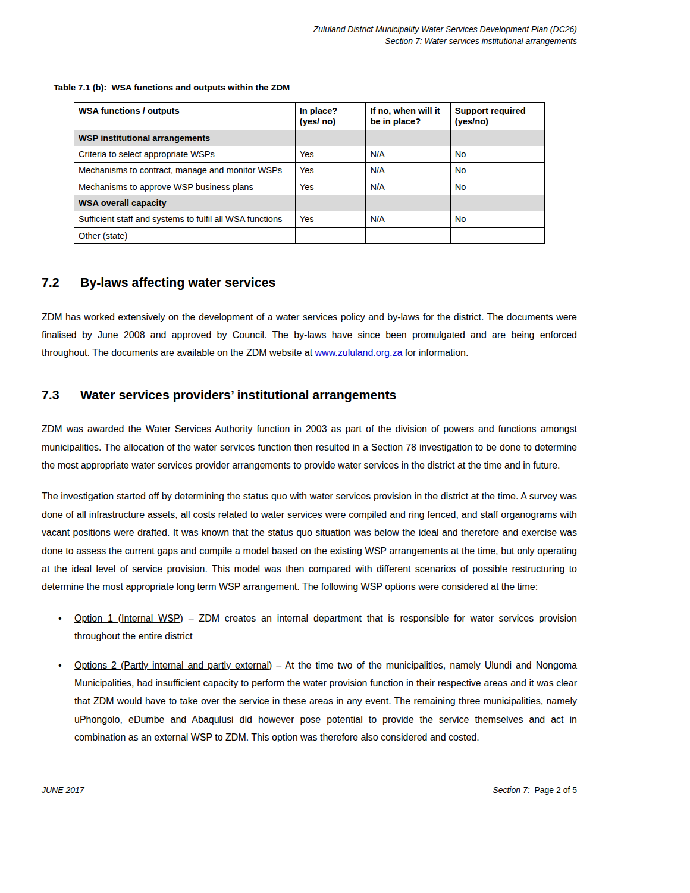Zululand District Municipality Water Services Development Plan (DC26)
Section 7: Water services institutional arrangements
Table 7.1 (b): WSA functions and outputs within the ZDM
| WSA functions / outputs | In place? (yes/ no) | If no, when will it be in place? | Support required (yes/no) |
| --- | --- | --- | --- |
| WSP institutional arrangements | | | |
| Criteria to select appropriate WSPs | Yes | N/A | No |
| Mechanisms to contract, manage and monitor WSPs | Yes | N/A | No |
| Mechanisms to approve WSP business plans | Yes | N/A | No |
| WSA overall capacity | | | |
| Sufficient staff and systems to fulfil all WSA functions | Yes | N/A | No |
| Other (state) | | | |
7.2 By-laws affecting water services
ZDM has worked extensively on the development of a water services policy and by-laws for the district. The documents were finalised by June 2008 and approved by Council. The by-laws have since been promulgated and are being enforced throughout. The documents are available on the ZDM website at www.zululand.org.za for information.
7.3 Water services providers’ institutional arrangements
ZDM was awarded the Water Services Authority function in 2003 as part of the division of powers and functions amongst municipalities. The allocation of the water services function then resulted in a Section 78 investigation to be done to determine the most appropriate water services provider arrangements to provide water services in the district at the time and in future.
The investigation started off by determining the status quo with water services provision in the district at the time. A survey was done of all infrastructure assets, all costs related to water services were compiled and ring fenced, and staff organograms with vacant positions were drafted. It was known that the status quo situation was below the ideal and therefore and exercise was done to assess the current gaps and compile a model based on the existing WSP arrangements at the time, but only operating at the ideal level of service provision. This model was then compared with different scenarios of possible restructuring to determine the most appropriate long term WSP arrangement. The following WSP options were considered at the time:
Option 1 (Internal WSP) – ZDM creates an internal department that is responsible for water services provision throughout the entire district
Options 2 (Partly internal and partly external) – At the time two of the municipalities, namely Ulundi and Nongoma Municipalities, had insufficient capacity to perform the water provision function in their respective areas and it was clear that ZDM would have to take over the service in these areas in any event. The remaining three municipalities, namely uPhongolo, eDumbe and Abaqulusi did however pose potential to provide the service themselves and act in combination as an external WSP to ZDM. This option was therefore also considered and costed.
JUNE 2017
Section 7: Page 2 of 5